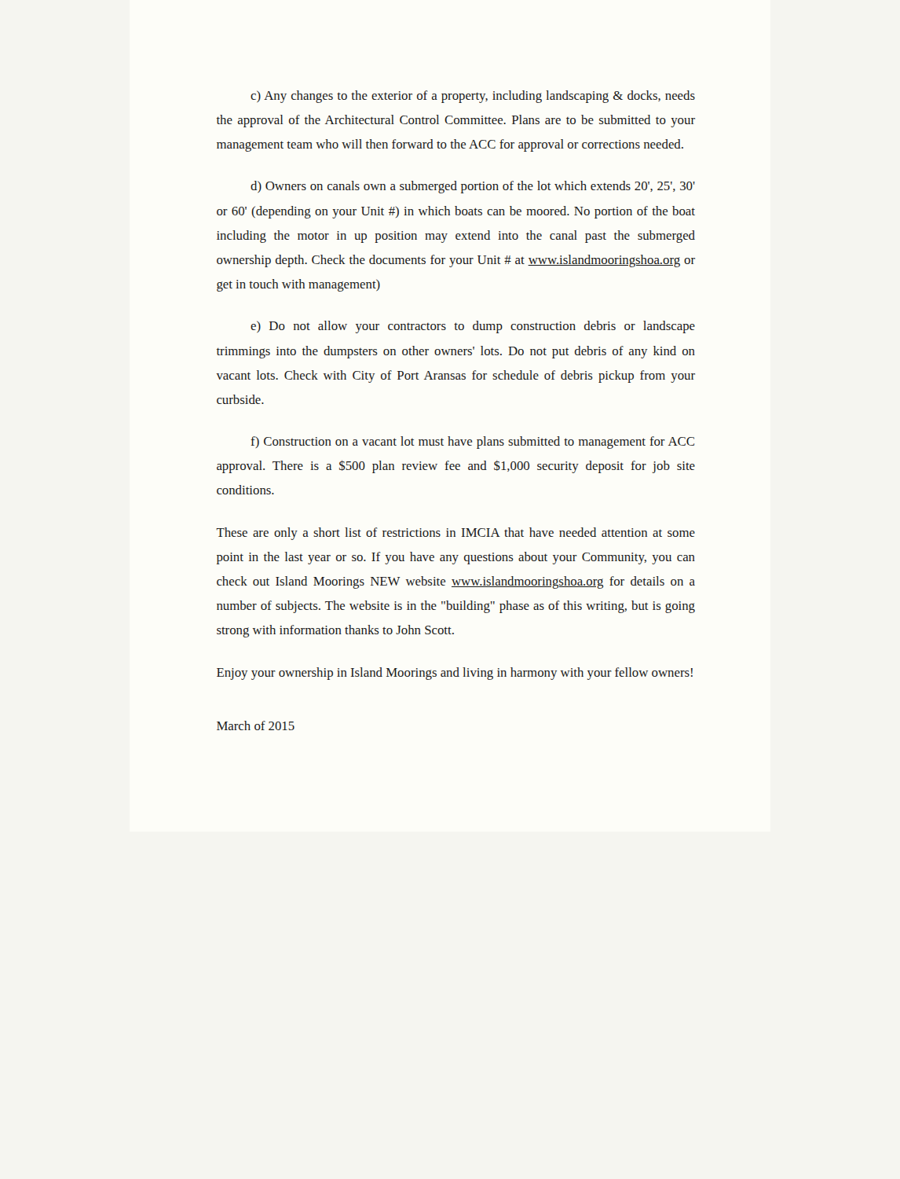c) Any changes to the exterior of a property, including landscaping & docks, needs the approval of the Architectural Control Committee. Plans are to be submitted to your management team who will then forward to the ACC for approval or corrections needed.
d) Owners on canals own a submerged portion of the lot which extends 20', 25', 30' or 60' (depending on your Unit #) in which boats can be moored. No portion of the boat including the motor in up position may extend into the canal past the submerged ownership depth. Check the documents for your Unit # at www.islandmooringshoa.org or get in touch with management)
e) Do not allow your contractors to dump construction debris or landscape trimmings into the dumpsters on other owners' lots. Do not put debris of any kind on vacant lots. Check with City of Port Aransas for schedule of debris pickup from your curbside.
f) Construction on a vacant lot must have plans submitted to management for ACC approval. There is a $500 plan review fee and $1,000 security deposit for job site conditions.
These are only a short list of restrictions in IMCIA that have needed attention at some point in the last year or so. If you have any questions about your Community, you can check out Island Moorings NEW website www.islandmooringshoa.org for details on a number of subjects. The website is in the "building" phase as of this writing, but is going strong with information thanks to John Scott.
Enjoy your ownership in Island Moorings and living in harmony with your fellow owners!
March of 2015